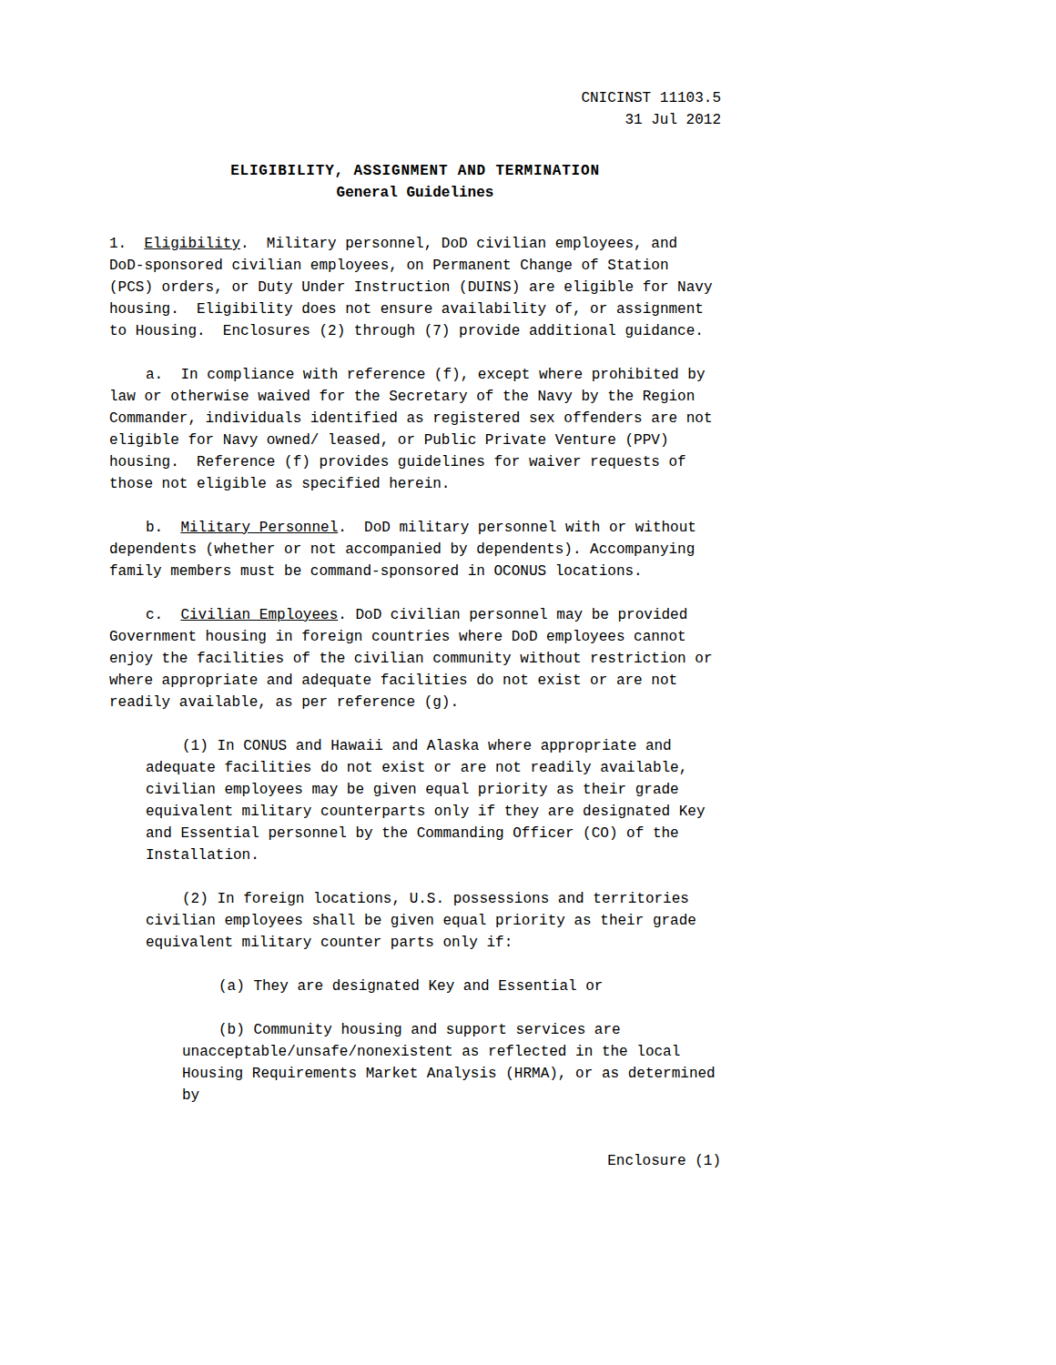CNICINST 11103.5 31 Jul 2012
ELIGIBILITY, ASSIGNMENT AND TERMINATION
General Guidelines
1. Eligibility. Military personnel, DoD civilian employees, and DoD-sponsored civilian employees, on Permanent Change of Station (PCS) orders, or Duty Under Instruction (DUINS) are eligible for Navy housing. Eligibility does not ensure availability of, or assignment to Housing. Enclosures (2) through (7) provide additional guidance.
a. In compliance with reference (f), except where prohibited by law or otherwise waived for the Secretary of the Navy by the Region Commander, individuals identified as registered sex offenders are not eligible for Navy owned/ leased, or Public Private Venture (PPV) housing. Reference (f) provides guidelines for waiver requests of those not eligible as specified herein.
b. Military Personnel. DoD military personnel with or without dependents (whether or not accompanied by dependents). Accompanying family members must be command-sponsored in OCONUS locations.
c. Civilian Employees. DoD civilian personnel may be provided Government housing in foreign countries where DoD employees cannot enjoy the facilities of the civilian community without restriction or where appropriate and adequate facilities do not exist or are not readily available, as per reference (g).
(1) In CONUS and Hawaii and Alaska where appropriate and adequate facilities do not exist or are not readily available, civilian employees may be given equal priority as their grade equivalent military counterparts only if they are designated Key and Essential personnel by the Commanding Officer (CO) of the Installation.
(2) In foreign locations, U.S. possessions and territories civilian employees shall be given equal priority as their grade equivalent military counter parts only if:
(a) They are designated Key and Essential or
(b) Community housing and support services are unacceptable/unsafe/nonexistent as reflected in the local Housing Requirements Market Analysis (HRMA), or as determined by
Enclosure (1)